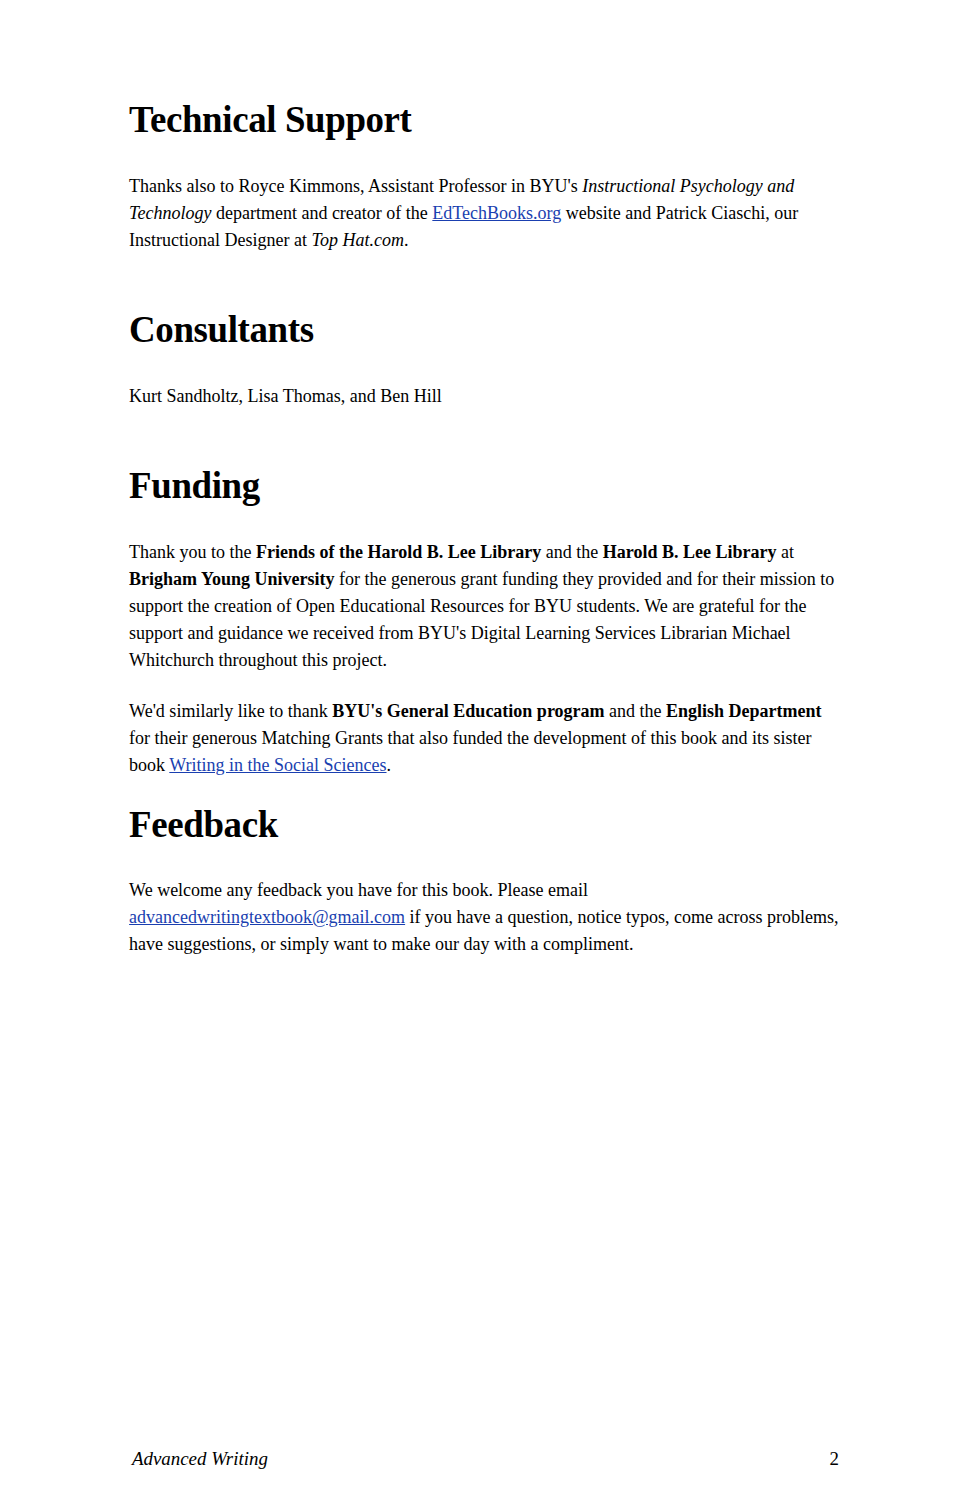Technical Support
Thanks also to Royce Kimmons, Assistant Professor in BYU's Instructional Psychology and Technology department and creator of the EdTechBooks.org website and Patrick Ciaschi, our Instructional Designer at Top Hat.com.
Consultants
Kurt Sandholtz, Lisa Thomas, and Ben Hill
Funding
Thank you to the Friends of the Harold B. Lee Library and the Harold B. Lee Library at Brigham Young University for the generous grant funding they provided and for their mission to support the creation of Open Educational Resources for BYU students. We are grateful for the support and guidance we received from BYU's Digital Learning Services Librarian Michael Whitchurch throughout this project.
We'd similarly like to thank BYU's General Education program and the English Department for their generous Matching Grants that also funded the development of this book and its sister book Writing in the Social Sciences.
Feedback
We welcome any feedback you have for this book. Please email advancedwritingtextbook@gmail.com if you have a question, notice typos, come across problems, have suggestions, or simply want to make our day with a compliment.
Advanced Writing 2